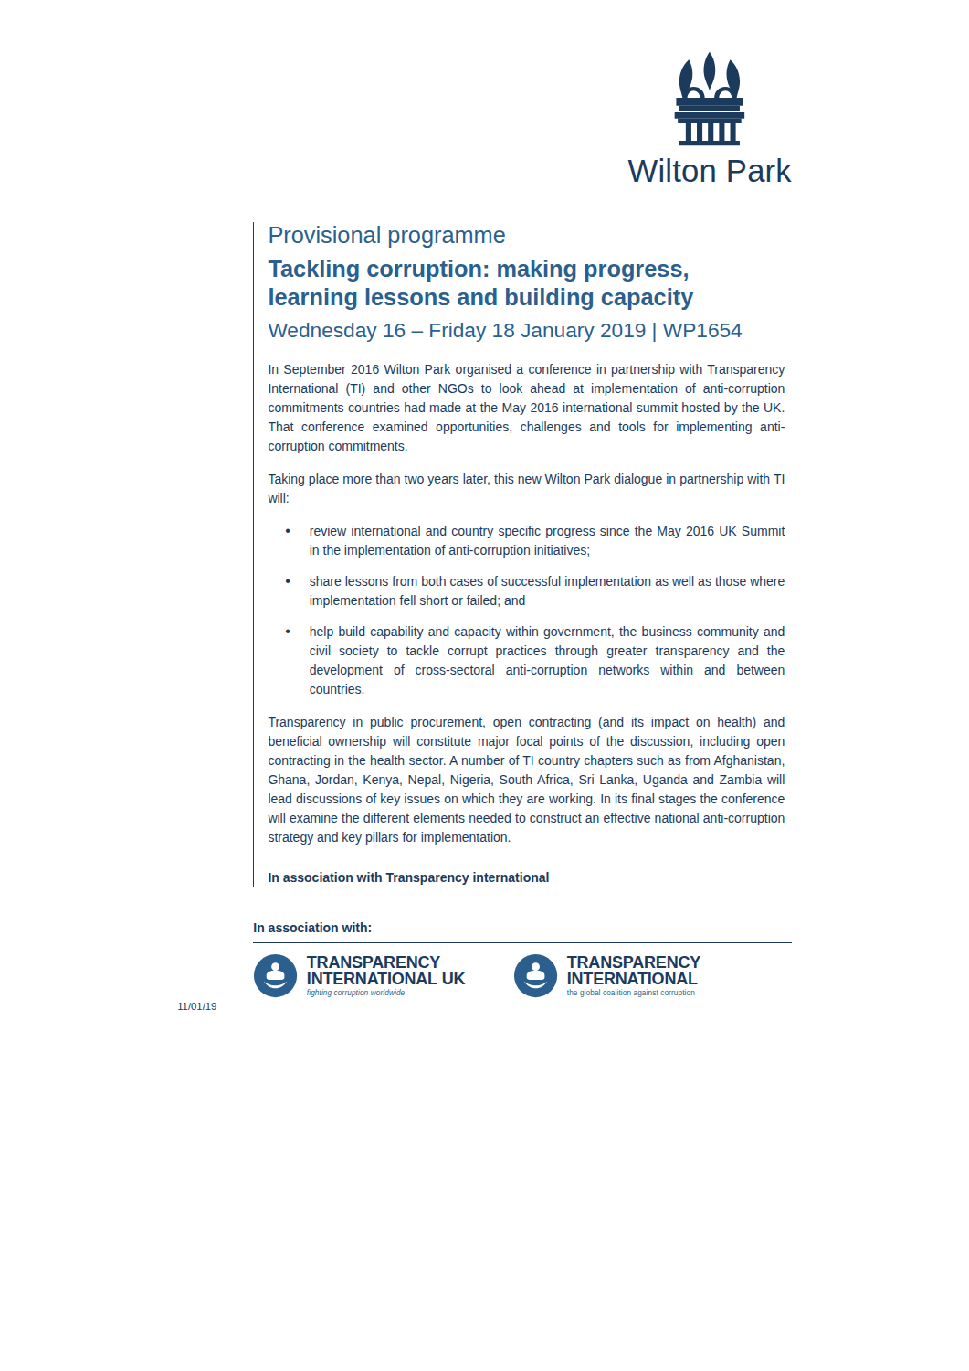Wilton Park
Provisional programme
Tackling corruption: making progress, learning lessons and building capacity
Wednesday 16 – Friday 18 January 2019 | WP1654
In September 2016 Wilton Park organised a conference in partnership with Transparency International (TI) and other NGOs to look ahead at implementation of anti-corruption commitments countries had made at the May 2016 international summit hosted by the UK. That conference examined opportunities, challenges and tools for implementing anti-corruption commitments.
Taking place more than two years later, this new Wilton Park dialogue in partnership with TI will:
review international and country specific progress since the May 2016 UK Summit in the implementation of anti-corruption initiatives;
share lessons from both cases of successful implementation as well as those where implementation fell short or failed; and
help build capability and capacity within government, the business community and civil society to tackle corrupt practices through greater transparency and the development of cross-sectoral anti-corruption networks within and between countries.
Transparency in public procurement, open contracting (and its impact on health) and beneficial ownership will constitute major focal points of the discussion, including open contracting in the health sector. A number of TI country chapters such as from Afghanistan, Ghana, Jordan, Kenya, Nepal, Nigeria, South Africa, Sri Lanka, Uganda and Zambia will lead discussions of key issues on which they are working. In its final stages the conference will examine the different elements needed to construct an effective national anti-corruption strategy and key pillars for implementation.
In association with Transparency international
In association with:
TRANSPARENCY
INTERNATIONAL UK
fighting corruption worldwide
TRANSPARENCY
INTERNATIONAL
the global coalition against corruption
11/01/19